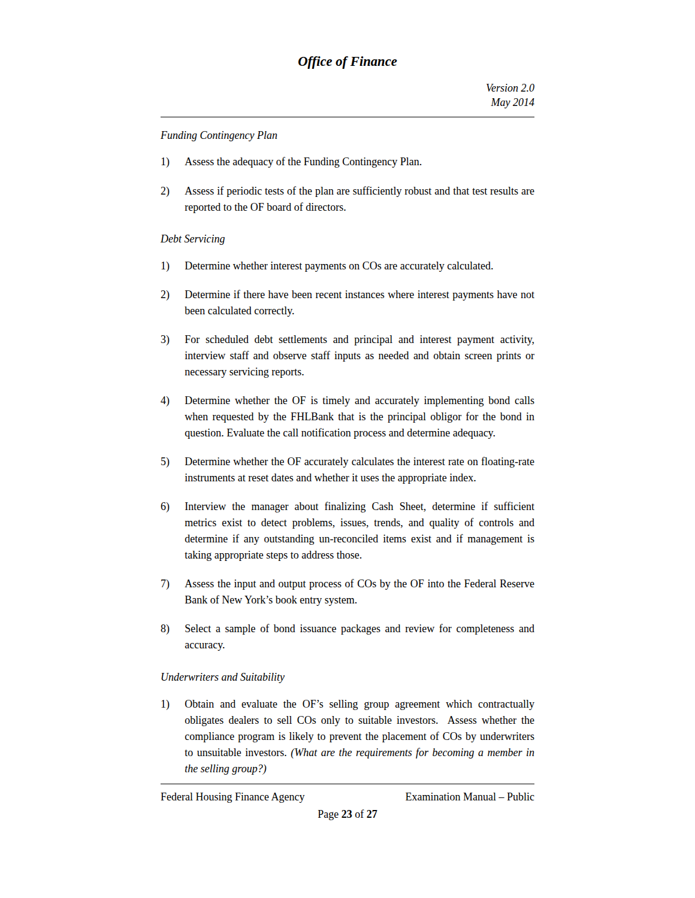Office of Finance
Version 2.0
May 2014
Funding Contingency Plan
Assess the adequacy of the Funding Contingency Plan.
Assess if periodic tests of the plan are sufficiently robust and that test results are reported to the OF board of directors.
Debt Servicing
Determine whether interest payments on COs are accurately calculated.
Determine if there have been recent instances where interest payments have not been calculated correctly.
For scheduled debt settlements and principal and interest payment activity, interview staff and observe staff inputs as needed and obtain screen prints or necessary servicing reports.
Determine whether the OF is timely and accurately implementing bond calls when requested by the FHLBank that is the principal obligor for the bond in question. Evaluate the call notification process and determine adequacy.
Determine whether the OF accurately calculates the interest rate on floating-rate instruments at reset dates and whether it uses the appropriate index.
Interview the manager about finalizing Cash Sheet, determine if sufficient metrics exist to detect problems, issues, trends, and quality of controls and determine if any outstanding un-reconciled items exist and if management is taking appropriate steps to address those.
Assess the input and output process of COs by the OF into the Federal Reserve Bank of New York’s book entry system.
Select a sample of bond issuance packages and review for completeness and accuracy.
Underwriters and Suitability
Obtain and evaluate the OF’s selling group agreement which contractually obligates dealers to sell COs only to suitable investors. Assess whether the compliance program is likely to prevent the placement of COs by underwriters to unsuitable investors. (What are the requirements for becoming a member in the selling group?)
Federal Housing Finance Agency Examination Manual – Public
Page 23 of 27